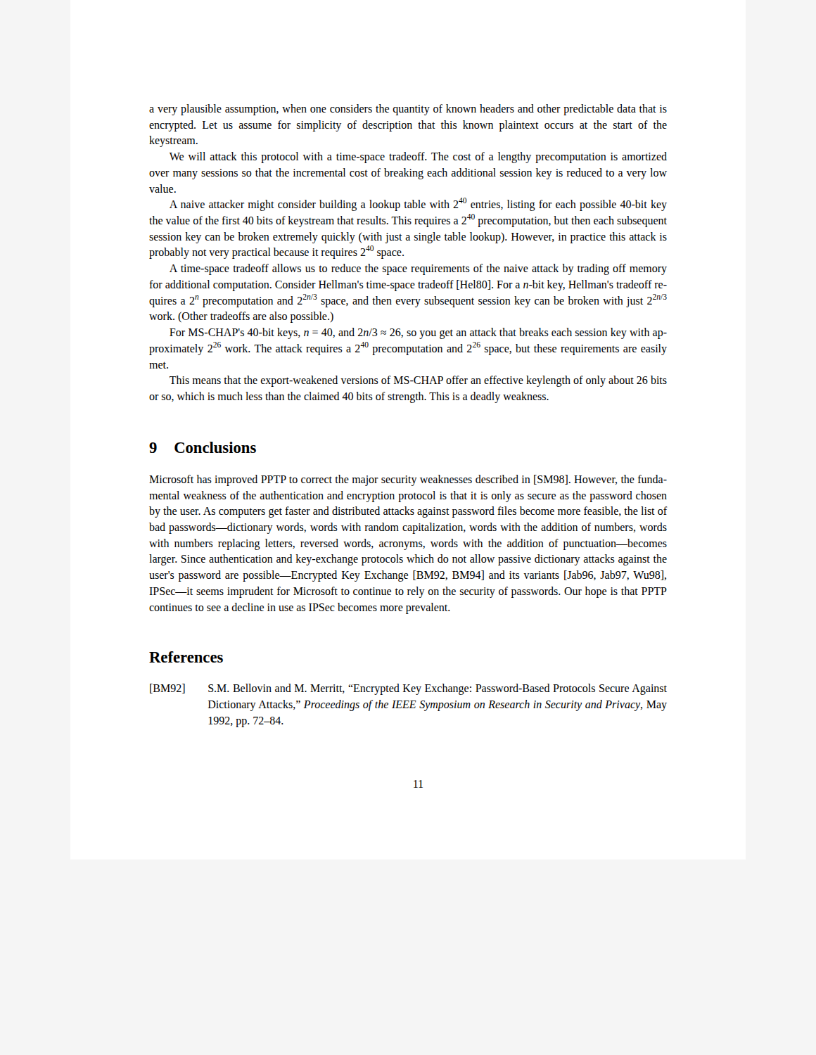a very plausible assumption, when one considers the quantity of known headers and other predictable data that is encrypted. Let us assume for simplicity of description that this known plaintext occurs at the start of the keystream.
We will attack this protocol with a time-space tradeoff. The cost of a lengthy precomputation is amortized over many sessions so that the incremental cost of breaking each additional session key is reduced to a very low value.
A naive attacker might consider building a lookup table with 240 entries, listing for each possible 40-bit key the value of the first 40 bits of keystream that results. This requires a 240 precomputation, but then each subsequent session key can be broken extremely quickly (with just a single table lookup). However, in practice this attack is probably not very practical because it requires 240 space.
A time-space tradeoff allows us to reduce the space requirements of the naive attack by trading off memory for additional computation. Consider Hellman's time-space tradeoff [Hel80]. For a n-bit key, Hellman's tradeoff requires a 2n precomputation and 22n/3 space, and then every subsequent session key can be broken with just 22n/3 work. (Other tradeoffs are also possible.)
For MS-CHAP's 40-bit keys, n = 40, and 2n/3 ≈ 26, so you get an attack that breaks each session key with approximately 226 work. The attack requires a 240 precomputation and 226 space, but these requirements are easily met.
This means that the export-weakened versions of MS-CHAP offer an effective keylength of only about 26 bits or so, which is much less than the claimed 40 bits of strength. This is a deadly weakness.
9 Conclusions
Microsoft has improved PPTP to correct the major security weaknesses described in [SM98]. However, the fundamental weakness of the authentication and encryption protocol is that it is only as secure as the password chosen by the user. As computers get faster and distributed attacks against password files become more feasible, the list of bad passwords—dictionary words, words with random capitalization, words with the addition of numbers, words with numbers replacing letters, reversed words, acronyms, words with the addition of punctuation—becomes larger. Since authentication and key-exchange protocols which do not allow passive dictionary attacks against the user's password are possible—Encrypted Key Exchange [BM92, BM94] and its variants [Jab96, Jab97, Wu98], IPSec—it seems imprudent for Microsoft to continue to rely on the security of passwords. Our hope is that PPTP continues to see a decline in use as IPSec becomes more prevalent.
References
[BM92]
S.M. Bellovin and M. Merritt, “Encrypted Key Exchange: Password-Based Protocols Secure Against Dictionary Attacks,” Proceedings of the IEEE Symposium on Research in Security and Privacy, May 1992, pp. 72–84.
11